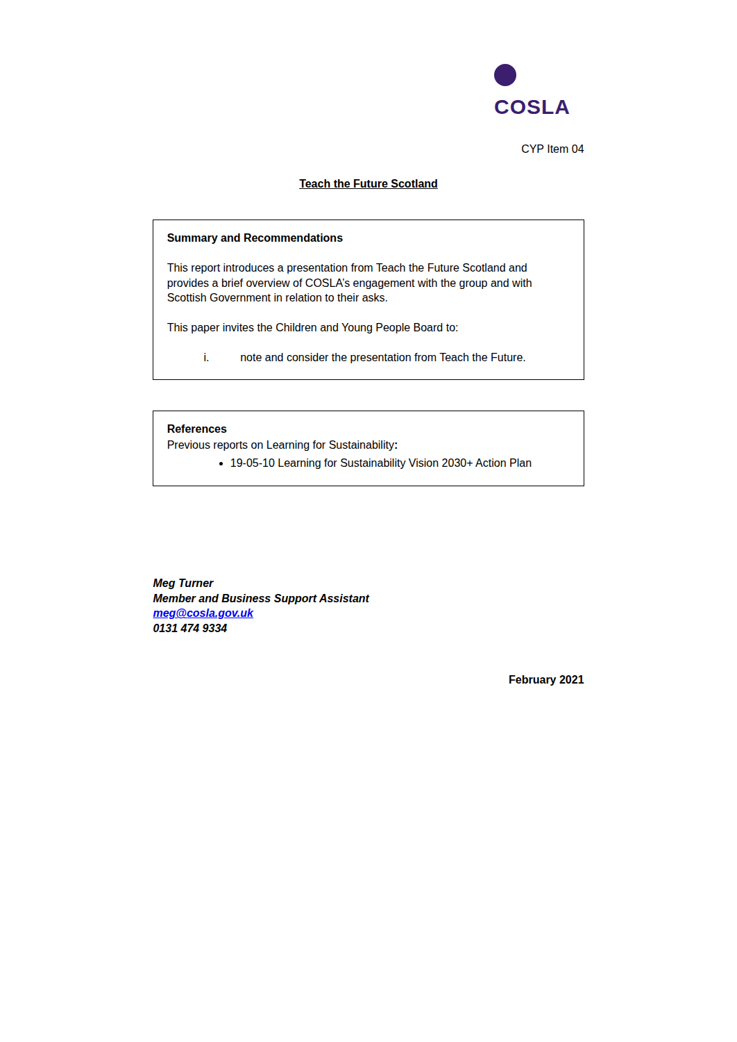COSLA
CYP Item 04
Teach the Future Scotland
Summary and Recommendations
This report introduces a presentation from Teach the Future Scotland and provides a brief overview of COSLA’s engagement with the group and with Scottish Government in relation to their asks.
This paper invites the Children and Young People Board to:
i. note and consider the presentation from Teach the Future.
References
Previous reports on Learning for Sustainability:
19-05-10 Learning for Sustainability Vision 2030+ Action Plan
Meg Turner
Member and Business Support Assistant
meg@cosla.gov.uk
0131 474 9334
February 2021